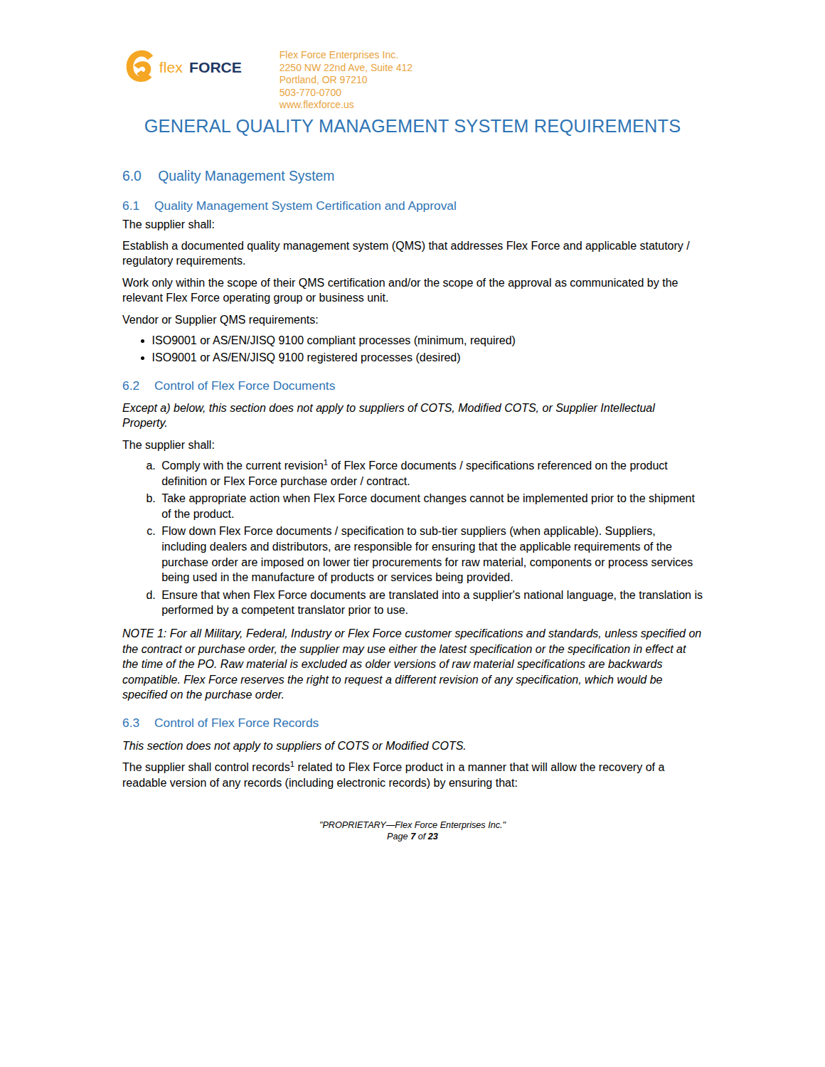flex FORCE
Flex Force Enterprises Inc.
2250 NW 22nd Ave, Suite 412
Portland, OR 97210
503-770-0700
www.flexforce.us
GENERAL QUALITY MANAGEMENT SYSTEM REQUIREMENTS
6.0 Quality Management System
6.1 Quality Management System Certification and Approval
The supplier shall:
Establish a documented quality management system (QMS) that addresses Flex Force and applicable statutory / regulatory requirements.
Work only within the scope of their QMS certification and/or the scope of the approval as communicated by the relevant Flex Force operating group or business unit.
Vendor or Supplier QMS requirements:
ISO9001 or AS/EN/JISQ 9100 compliant processes (minimum, required)
ISO9001 or AS/EN/JISQ 9100 registered processes (desired)
6.2 Control of Flex Force Documents
Except a) below, this section does not apply to suppliers of COTS, Modified COTS, or Supplier Intellectual Property.
The supplier shall:
Comply with the current revision1 of Flex Force documents / specifications referenced on the product definition or Flex Force purchase order / contract.
Take appropriate action when Flex Force document changes cannot be implemented prior to the shipment of the product.
Flow down Flex Force documents / specification to sub-tier suppliers (when applicable). Suppliers, including dealers and distributors, are responsible for ensuring that the applicable requirements of the purchase order are imposed on lower tier procurements for raw material, components or process services being used in the manufacture of products or services being provided.
Ensure that when Flex Force documents are translated into a supplier's national language, the translation is performed by a competent translator prior to use.
NOTE 1: For all Military, Federal, Industry or Flex Force customer specifications and standards, unless specified on the contract or purchase order, the supplier may use either the latest specification or the specification in effect at the time of the PO. Raw material is excluded as older versions of raw material specifications are backwards compatible. Flex Force reserves the right to request a different revision of any specification, which would be specified on the purchase order.
6.3 Control of Flex Force Records
This section does not apply to suppliers of COTS or Modified COTS.
The supplier shall control records1 related to Flex Force product in a manner that will allow the recovery of a readable version of any records (including electronic records) by ensuring that:
"PROPRIETARY—Flex Force Enterprises Inc."
Page 7 of 23